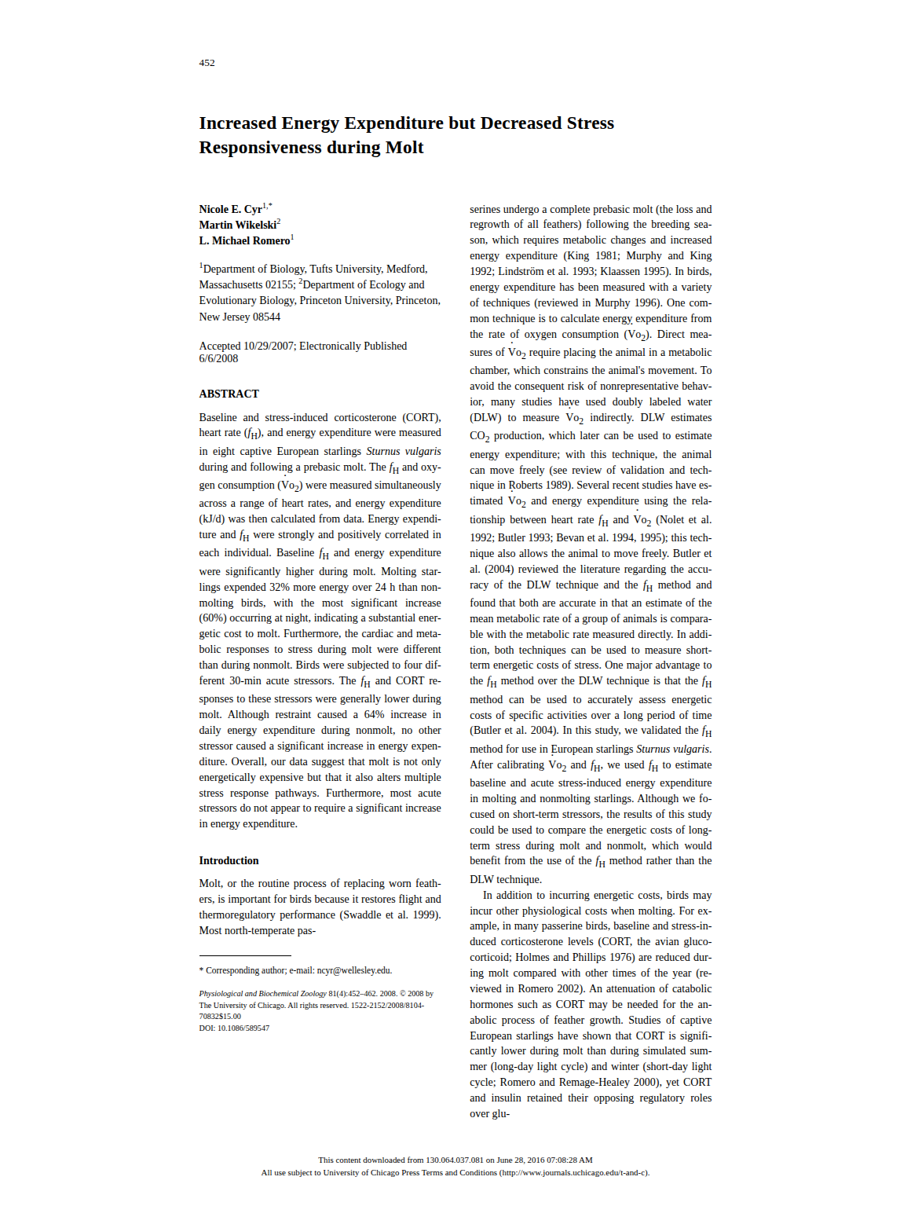452
Increased Energy Expenditure but Decreased Stress
Responsiveness during Molt
Nicole E. Cyr1,*
Martin Wikelski2
L. Michael Romero1
1Department of Biology, Tufts University, Medford, Massachusetts 02155; 2Department of Ecology and Evolutionary Biology, Princeton University, Princeton, New Jersey 08544
Accepted 10/29/2007; Electronically Published 6/6/2008
ABSTRACT
Baseline and stress-induced corticosterone (CORT), heart rate (fH), and energy expenditure were measured in eight captive European starlings Sturnus vulgaris during and following a prebasic molt. The fH and oxygen consumption (Vo2) were measured simultaneously across a range of heart rates, and energy expenditure (kJ/d) was then calculated from data. Energy expenditure and fH were strongly and positively correlated in each individual. Baseline fH and energy expenditure were significantly higher during molt. Molting starlings expended 32% more energy over 24 h than nonmolting birds, with the most significant increase (60%) occurring at night, indicating a substantial energetic cost to molt. Furthermore, the cardiac and metabolic responses to stress during molt were different than during nonmolt. Birds were subjected to four different 30-min acute stressors. The fH and CORT responses to these stressors were generally lower during molt. Although restraint caused a 64% increase in daily energy expenditure during nonmolt, no other stressor caused a significant increase in energy expenditure. Overall, our data suggest that molt is not only energetically expensive but that it also alters multiple stress response pathways. Furthermore, most acute stressors do not appear to require a significant increase in energy expenditure.
Introduction
Molt, or the routine process of replacing worn feathers, is important for birds because it restores flight and thermoregulatory performance (Swaddle et al. 1999). Most north-temperate pas-
* Corresponding author; e-mail: ncyr@wellesley.edu.
Physiological and Biochemical Zoology 81(4):452–462. 2008. © 2008 by The University of Chicago. All rights reserved. 1522-2152/2008/8104-70832$15.00
DOI: 10.1086/589547
serines undergo a complete prebasic molt (the loss and regrowth of all feathers) following the breeding season, which requires metabolic changes and increased energy expenditure (King 1981; Murphy and King 1992; Lindström et al. 1993; Klaassen 1995). In birds, energy expenditure has been measured with a variety of techniques (reviewed in Murphy 1996). One common technique is to calculate energy expenditure from the rate of oxygen consumption (Vo2). Direct measures of Vo2 require placing the animal in a metabolic chamber, which constrains the animal's movement. To avoid the consequent risk of nonrepresentative behavior, many studies have used doubly labeled water (DLW) to measure Vo2 indirectly. DLW estimates CO2 production, which later can be used to estimate energy expenditure; with this technique, the animal can move freely (see review of validation and technique in Roberts 1989). Several recent studies have estimated Vo2 and energy expenditure using the relationship between heart rate fH and Vo2 (Nolet et al. 1992; Butler 1993; Bevan et al. 1994, 1995); this technique also allows the animal to move freely. Butler et al. (2004) reviewed the literature regarding the accuracy of the DLW technique and the fH method and found that both are accurate in that an estimate of the mean metabolic rate of a group of animals is comparable with the metabolic rate measured directly. In addition, both techniques can be used to measure short-term energetic costs of stress. One major advantage to the fH method over the DLW technique is that the fH method can be used to accurately assess energetic costs of specific activities over a long period of time (Butler et al. 2004). In this study, we validated the fH method for use in European starlings Sturnus vulgaris. After calibrating Vo2 and fH, we used fH to estimate baseline and acute stress-induced energy expenditure in molting and nonmolting starlings. Although we focused on short-term stressors, the results of this study could be used to compare the energetic costs of long-term stress during molt and nonmolt, which would benefit from the use of the fH method rather than the DLW technique.
In addition to incurring energetic costs, birds may incur other physiological costs when molting. For example, in many passerine birds, baseline and stress-induced corticosterone levels (CORT, the avian glucocorticoid; Holmes and Phillips 1976) are reduced during molt compared with other times of the year (reviewed in Romero 2002). An attenuation of catabolic hormones such as CORT may be needed for the anabolic process of feather growth. Studies of captive European starlings have shown that CORT is significantly lower during molt than during simulated summer (long-day light cycle) and winter (short-day light cycle; Romero and Remage-Healey 2000), yet CORT and insulin retained their opposing regulatory roles over glu-
This content downloaded from 130.064.037.081 on June 28, 2016 07:08:28 AM
All use subject to University of Chicago Press Terms and Conditions (http://www.journals.uchicago.edu/t-and-c).